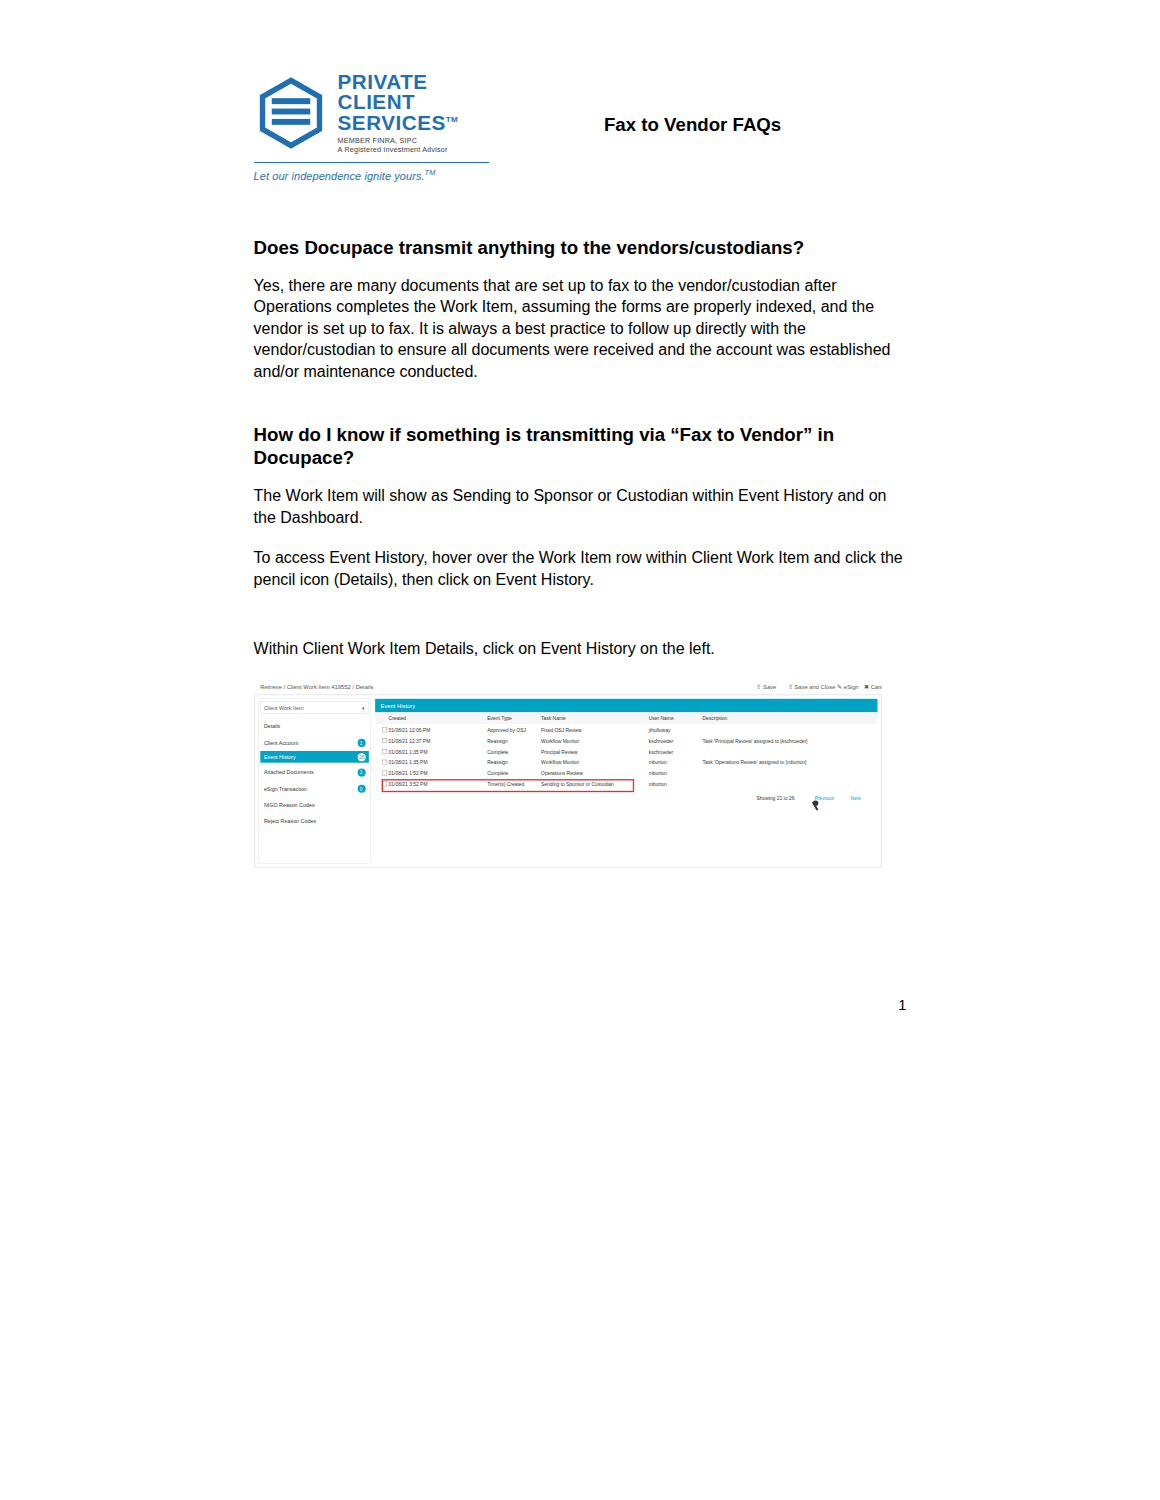PRIVATE CLIENT SERVICESTM
MEMBER FINRA, SIPC
A Registered Investment Advisor
Let our independence ignite yours.TM
Fax to Vendor FAQs
Does Docupace transmit anything to the vendors/custodians?
Yes, there are many documents that are set up to fax to the vendor/custodian after Operations completes the Work Item, assuming the forms are properly indexed, and the vendor is set up to fax. It is always a best practice to follow up directly with the vendor/custodian to ensure all documents were received and the account was established and/or maintenance conducted.
How do I know if something is transmitting via “Fax to Vendor” in Docupace?
The Work Item will show as Sending to Sponsor or Custodian within Event History and on the Dashboard.
To access Event History, hover over the Work Item row within Client Work Item and click the pencil icon (Details), then click on Event History.
Within Client Work Item Details, click on Event History on the left.
1